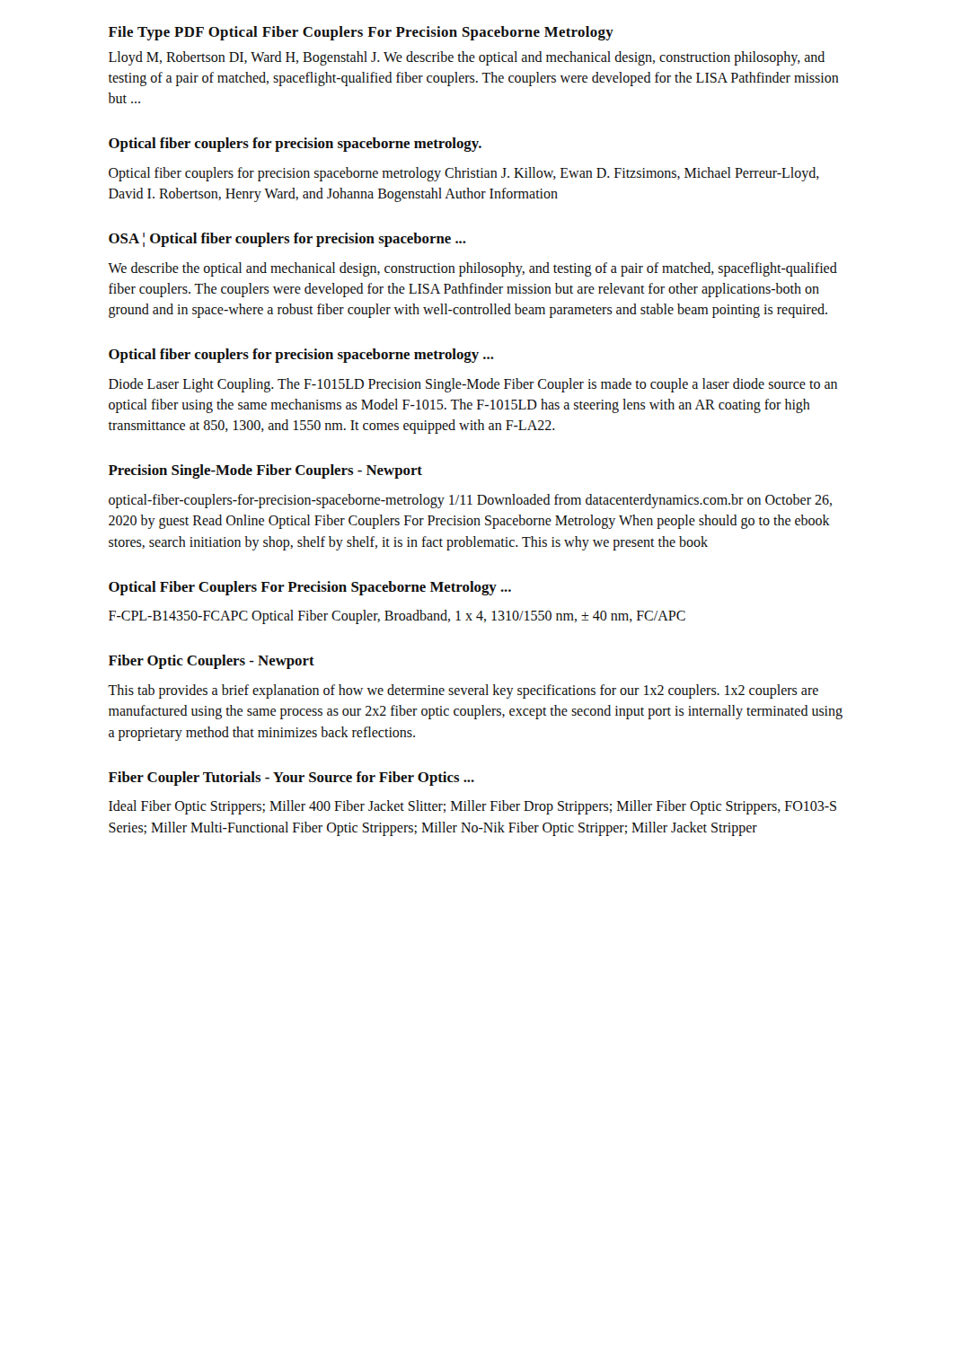File Type PDF Optical Fiber Couplers For Precision Spaceborne Metrology
Lloyd M, Robertson DI, Ward H, Bogenstahl J. We describe the optical and mechanical design, construction philosophy, and testing of a pair of matched, spaceflight-qualified fiber couplers. The couplers were developed for the LISA Pathfinder mission but ...
Optical fiber couplers for precision spaceborne metrology.
Optical fiber couplers for precision spaceborne metrology Christian J. Killow, Ewan D. Fitzsimons, Michael Perreur-Lloyd, David I. Robertson, Henry Ward, and Johanna Bogenstahl Author Information
OSA ¦ Optical fiber couplers for precision spaceborne ...
We describe the optical and mechanical design, construction philosophy, and testing of a pair of matched, spaceflight-qualified fiber couplers. The couplers were developed for the LISA Pathfinder mission but are relevant for other applications-both on ground and in space-where a robust fiber coupler with well-controlled beam parameters and stable beam pointing is required.
Optical fiber couplers for precision spaceborne metrology ...
Diode Laser Light Coupling. The F-1015LD Precision Single-Mode Fiber Coupler is made to couple a laser diode source to an optical fiber using the same mechanisms as Model F-1015. The F-1015LD has a steering lens with an AR coating for high transmittance at 850, 1300, and 1550 nm. It comes equipped with an F-LA22.
Precision Single-Mode Fiber Couplers - Newport
optical-fiber-couplers-for-precision-spaceborne-metrology 1/11 Downloaded from datacenterdynamics.com.br on October 26, 2020 by guest Read Online Optical Fiber Couplers For Precision Spaceborne Metrology When people should go to the ebook stores, search initiation by shop, shelf by shelf, it is in fact problematic. This is why we present the book
Optical Fiber Couplers For Precision Spaceborne Metrology ...
F-CPL-B14350-FCAPC Optical Fiber Coupler, Broadband, 1 x 4, 1310/1550 nm, ± 40 nm, FC/APC
Fiber Optic Couplers - Newport
This tab provides a brief explanation of how we determine several key specifications for our 1x2 couplers. 1x2 couplers are manufactured using the same process as our 2x2 fiber optic couplers, except the second input port is internally terminated using a proprietary method that minimizes back reflections.
Fiber Coupler Tutorials - Your Source for Fiber Optics ...
Ideal Fiber Optic Strippers; Miller 400 Fiber Jacket Slitter; Miller Fiber Drop Strippers; Miller Fiber Optic Strippers, FO103-S Series; Miller Multi-Functional Fiber Optic Strippers; Miller No-Nik Fiber Optic Stripper; Miller Jacket Stripper